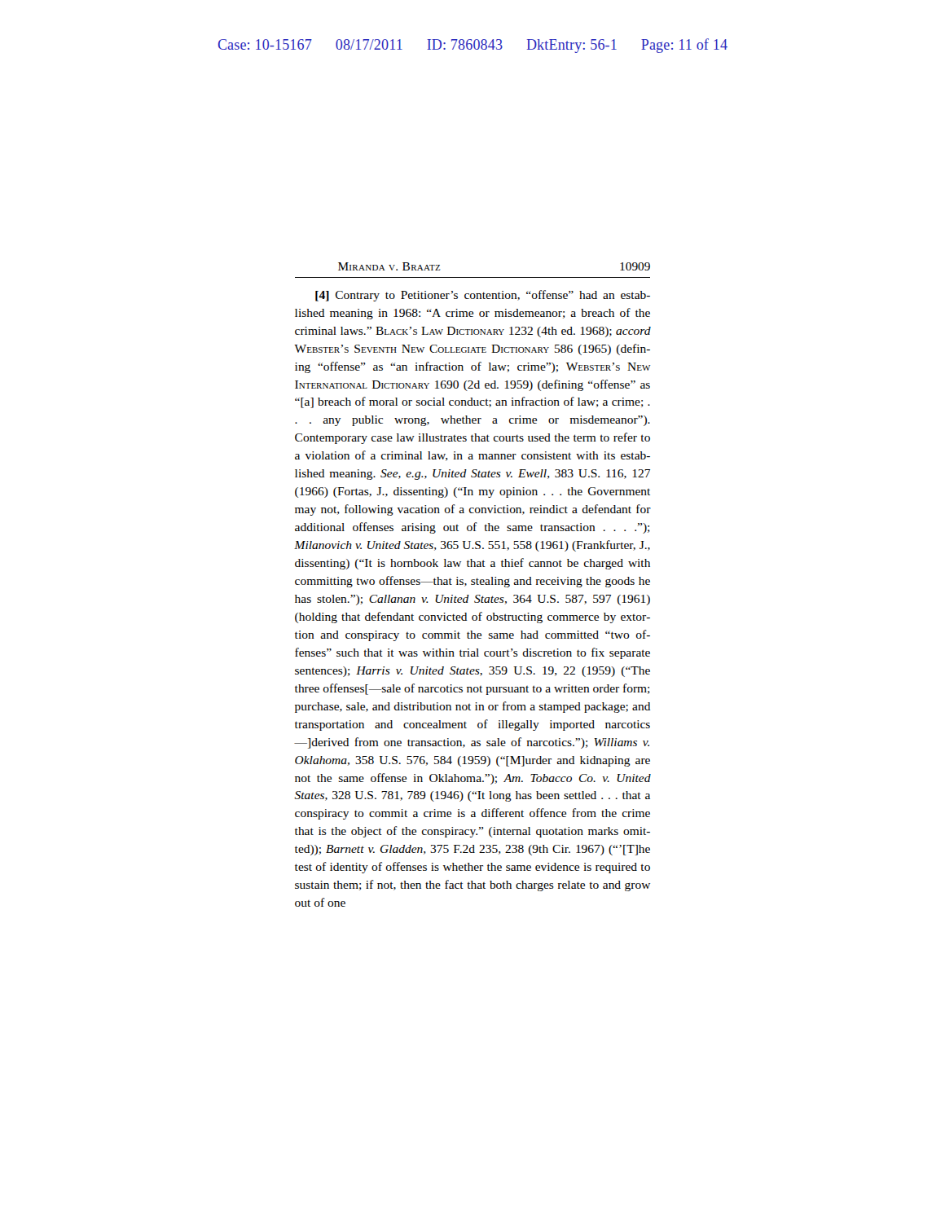Case: 10-1516708/17/2011 ID: 7860843 DktEntry: 56-1 Page: 11 of 14
Miranda v. Braatz 10909
[4] Contrary to Petitioner’s contention, “offense” had an established meaning in 1968: “A crime or misdemeanor; a breach of the criminal laws.” Black’s Law Dictionary 1232 (4th ed. 1968); accord Webster’s Seventh New Collegiate Dictionary 586 (1965) (defining “offense” as “an infraction of law; crime”); Webster’s New International Dictionary 1690 (2d ed. 1959) (defining “offense” as “[a] breach of moral or social conduct; an infraction of law; a crime; . . . any public wrong, whether a crime or misdemeanor”). Contemporary case law illustrates that courts used the term to refer to a violation of a criminal law, in a manner consistent with its established meaning. See, e.g., United States v. Ewell, 383 U.S. 116, 127 (1966) (Fortas, J., dissenting) (“In my opinion . . . the Government may not, following vacation of a conviction, reindict a defendant for additional offenses arising out of the same transaction . . . .”); Milanovich v. United States, 365 U.S. 551, 558 (1961) (Frankfurter, J., dissenting) (“It is hornbook law that a thief cannot be charged with committing two offenses—that is, stealing and receiving the goods he has stolen.”); Callanan v. United States, 364 U.S. 587, 597 (1961) (holding that defendant convicted of obstructing commerce by extortion and conspiracy to commit the same had committed “two offenses” such that it was within trial court’s discretion to fix separate sentences); Harris v. United States, 359 U.S. 19, 22 (1959) (“The three offenses[—sale of narcotics not pursuant to a written order form; purchase, sale, and distribution not in or from a stamped package; and transportation and concealment of illegally imported narcotics—]derived from one transaction, as sale of narcotics.”); Williams v. Oklahoma, 358 U.S. 576, 584 (1959) (“[M]urder and kidnaping are not the same offense in Oklahoma.”); Am. Tobacco Co. v. United States, 328 U.S. 781, 789 (1946) (“It long has been settled . . . that a conspiracy to commit a crime is a different offence from the crime that is the object of the conspiracy.” (internal quotation marks omitted)); Barnett v. Gladden, 375 F.2d 235, 238 (9th Cir. 1967) (“’[T]he test of identity of offenses is whether the same evidence is required to sustain them; if not, then the fact that both charges relate to and grow out of one